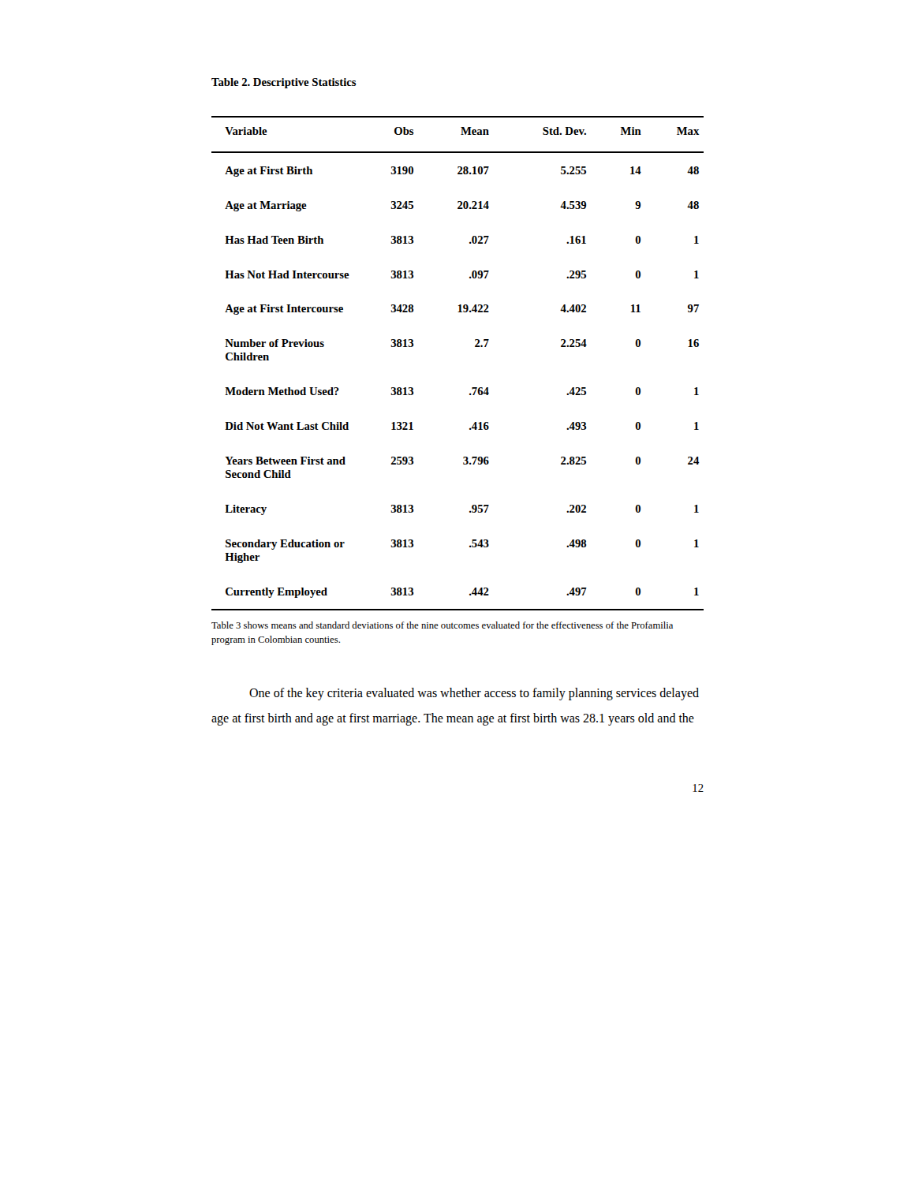Table 2. Descriptive Statistics
| Variable | Obs | Mean | Std. Dev. | Min | Max |
| --- | --- | --- | --- | --- | --- |
| Age at First Birth | 3190 | 28.107 | 5.255 | 14 | 48 |
| Age at Marriage | 3245 | 20.214 | 4.539 | 9 | 48 |
| Has Had Teen Birth | 3813 | .027 | .161 | 0 | 1 |
| Has Not Had Intercourse | 3813 | .097 | .295 | 0 | 1 |
| Age at First Intercourse | 3428 | 19.422 | 4.402 | 11 | 97 |
| Number of Previous Children | 3813 | 2.7 | 2.254 | 0 | 16 |
| Modern Method Used? | 3813 | .764 | .425 | 0 | 1 |
| Did Not Want Last Child | 1321 | .416 | .493 | 0 | 1 |
| Years Between First and Second Child | 2593 | 3.796 | 2.825 | 0 | 24 |
| Literacy | 3813 | .957 | .202 | 0 | 1 |
| Secondary Education or Higher | 3813 | .543 | .498 | 0 | 1 |
| Currently Employed | 3813 | .442 | .497 | 0 | 1 |
Table 3 shows means and standard deviations of the nine outcomes evaluated for the effectiveness of the Profamilia program in Colombian counties.
One of the key criteria evaluated was whether access to family planning services delayed age at first birth and age at first marriage. The mean age at first birth was 28.1 years old and the
12